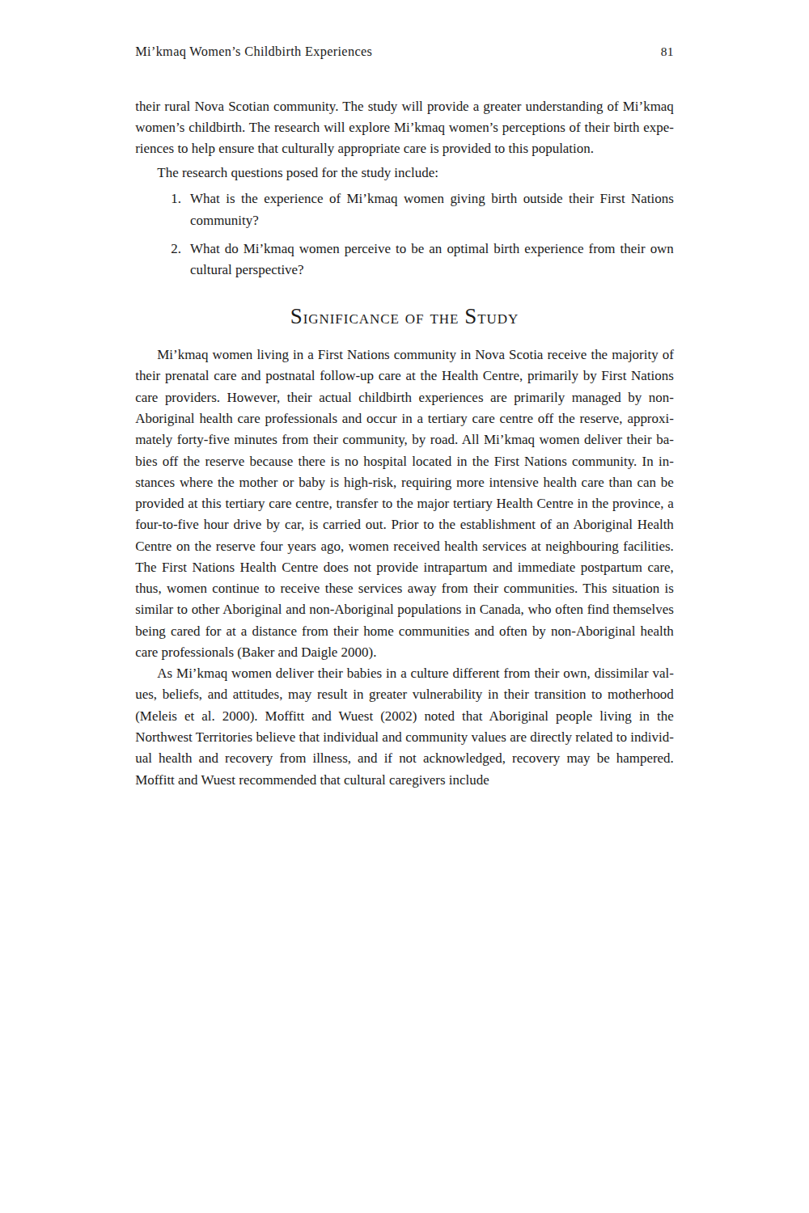Mi’kmaq Women’s Childbirth Experiences 81
their rural Nova Scotian community. The study will provide a greater understanding of Mi’kmaq women’s childbirth. The research will explore Mi’kmaq women’s perceptions of their birth experiences to help ensure that culturally appropriate care is provided to this population.
The research questions posed for the study include:
What is the experience of Mi’kmaq women giving birth outside their First Nations community?
What do Mi’kmaq women perceive to be an optimal birth experience from their own cultural perspective?
Significance of the Study
Mi’kmaq women living in a First Nations community in Nova Scotia receive the majority of their prenatal care and postnatal follow-up care at the Health Centre, primarily by First Nations care providers. However, their actual childbirth experiences are primarily managed by non-Aboriginal health care professionals and occur in a tertiary care centre off the reserve, approximately forty-five minutes from their community, by road. All Mi’kmaq women deliver their babies off the reserve because there is no hospital located in the First Nations community. In instances where the mother or baby is high-risk, requiring more intensive health care than can be provided at this tertiary care centre, transfer to the major tertiary Health Centre in the province, a four-to-five hour drive by car, is carried out. Prior to the establishment of an Aboriginal Health Centre on the reserve four years ago, women received health services at neighbouring facilities. The First Nations Health Centre does not provide intrapartum and immediate postpartum care, thus, women continue to receive these services away from their communities. This situation is similar to other Aboriginal and non-Aboriginal populations in Canada, who often find themselves being cared for at a distance from their home communities and often by non-Aboriginal health care professionals (Baker and Daigle 2000).
As Mi’kmaq women deliver their babies in a culture different from their own, dissimilar values, beliefs, and attitudes, may result in greater vulnerability in their transition to motherhood (Meleis et al. 2000). Moffitt and Wuest (2002) noted that Aboriginal people living in the Northwest Territories believe that individual and community values are directly related to individual health and recovery from illness, and if not acknowledged, recovery may be hampered. Moffitt and Wuest recommended that cultural caregivers include